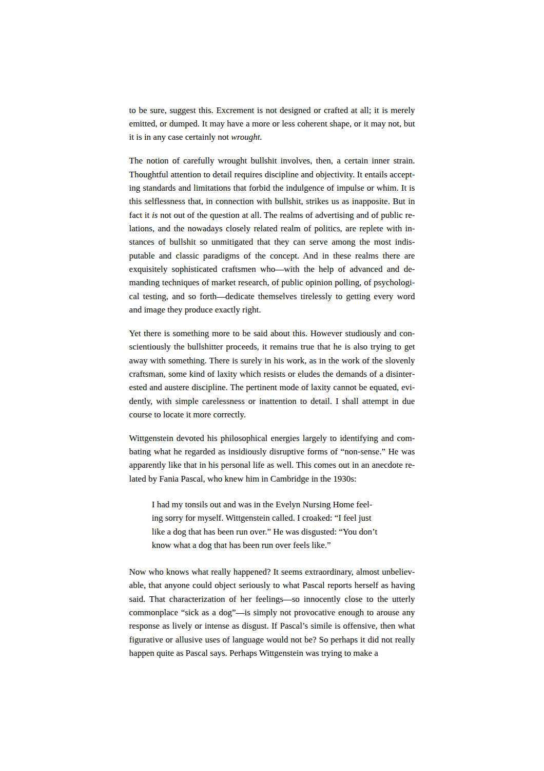to be sure, suggest this. Excrement is not designed or crafted at all; it is merely emitted, or dumped. It may have a more or less coherent shape, or it may not, but it is in any case certainly not wrought.
The notion of carefully wrought bullshit involves, then, a certain inner strain. Thoughtful attention to detail requires discipline and objectivity. It entails accepting standards and limitations that forbid the indulgence of impulse or whim. It is this selflessness that, in connection with bullshit, strikes us as inapposite. But in fact it is not out of the question at all. The realms of advertising and of public relations, and the nowadays closely related realm of politics, are replete with instances of bullshit so unmitigated that they can serve among the most indisputable and classic paradigms of the concept. And in these realms there are exquisitely sophisticated craftsmen who—with the help of advanced and demanding techniques of market research, of public opinion polling, of psychological testing, and so forth—dedicate themselves tirelessly to getting every word and image they produce exactly right.
Yet there is something more to be said about this. However studiously and conscientiously the bullshitter proceeds, it remains true that he is also trying to get away with something. There is surely in his work, as in the work of the slovenly craftsman, some kind of laxity which resists or eludes the demands of a disinterested and austere discipline. The pertinent mode of laxity cannot be equated, evidently, with simple carelessness or inattention to detail. I shall attempt in due course to locate it more correctly.
Wittgenstein devoted his philosophical energies largely to identifying and combating what he regarded as insidiously disruptive forms of “non-sense.” He was apparently like that in his personal life as well. This comes out in an anecdote related by Fania Pascal, who knew him in Cambridge in the 1930s:
I had my tonsils out and was in the Evelyn Nursing Home feeling sorry for myself. Wittgenstein called. I croaked: “I feel just like a dog that has been run over.” He was disgusted: “You don’t know what a dog that has been run over feels like.”
Now who knows what really happened? It seems extraordinary, almost unbelievable, that anyone could object seriously to what Pascal reports herself as having said. That characterization of her feelings—so innocently close to the utterly commonplace “sick as a dog”—is simply not provocative enough to arouse any response as lively or intense as disgust. If Pascal’s simile is offensive, then what figurative or allusive uses of language would not be? So perhaps it did not really happen quite as Pascal says. Perhaps Wittgenstein was trying to make a